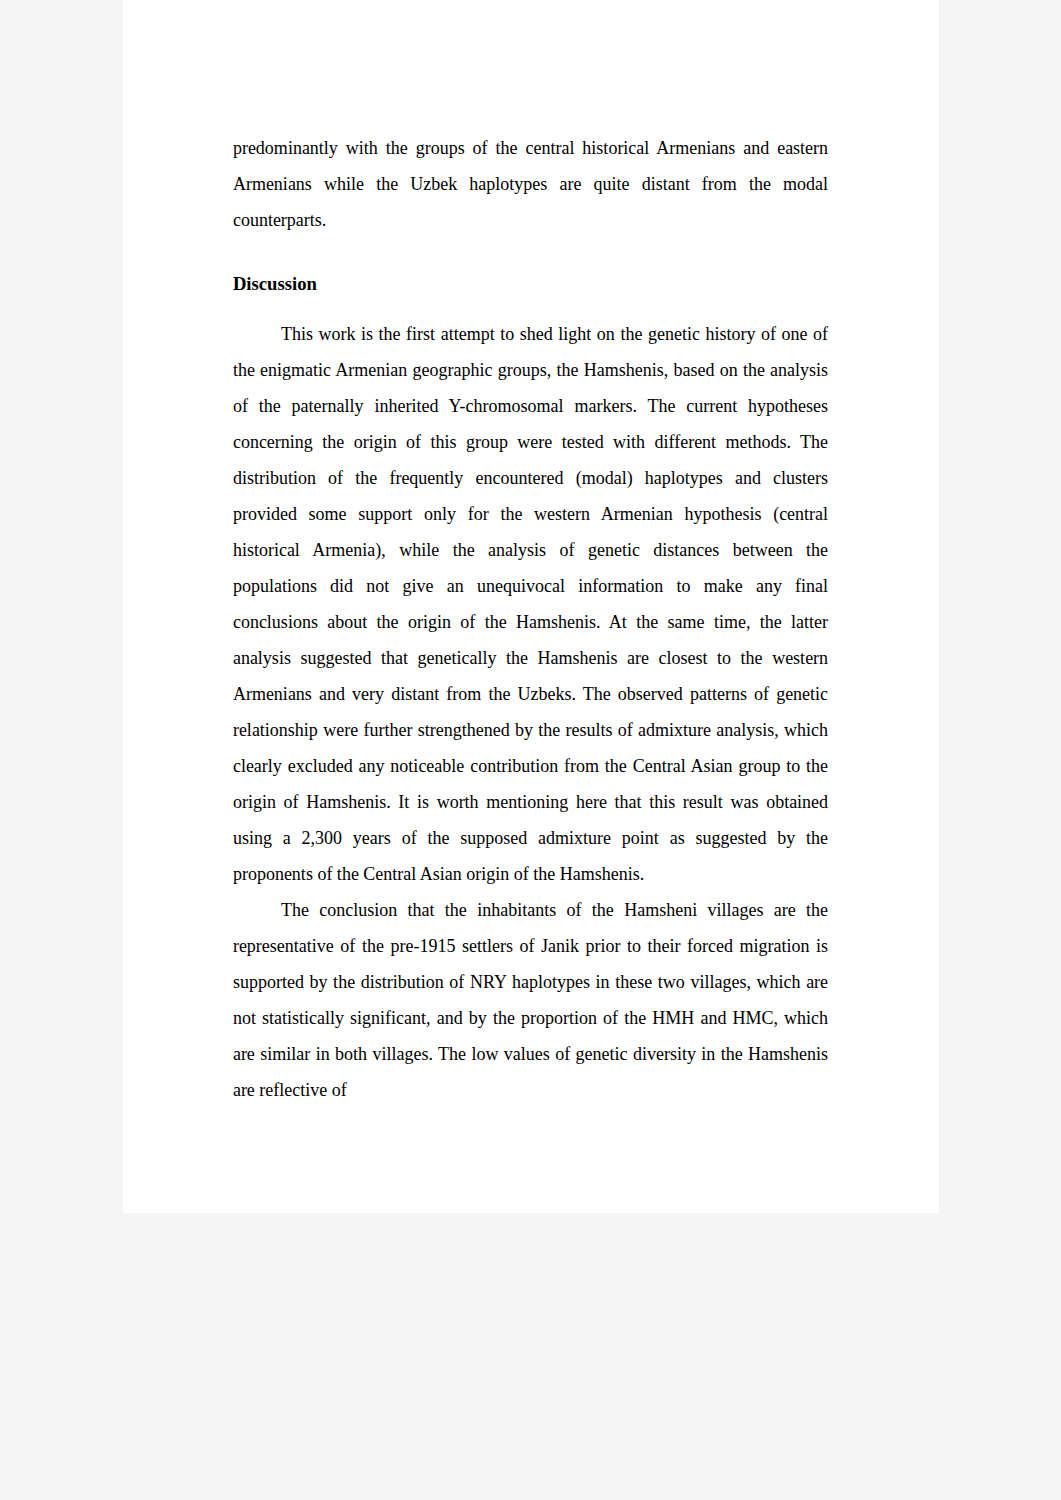predominantly with the groups of the central historical Armenians and eastern Armenians while the Uzbek haplotypes are quite distant from the modal counterparts.
Discussion
This work is the first attempt to shed light on the genetic history of one of the enigmatic Armenian geographic groups, the Hamshenis, based on the analysis of the paternally inherited Y-chromosomal markers. The current hypotheses concerning the origin of this group were tested with different methods. The distribution of the frequently encountered (modal) haplotypes and clusters provided some support only for the western Armenian hypothesis (central historical Armenia), while the analysis of genetic distances between the populations did not give an unequivocal information to make any final conclusions about the origin of the Hamshenis. At the same time, the latter analysis suggested that genetically the Hamshenis are closest to the western Armenians and very distant from the Uzbeks. The observed patterns of genetic relationship were further strengthened by the results of admixture analysis, which clearly excluded any noticeable contribution from the Central Asian group to the origin of Hamshenis. It is worth mentioning here that this result was obtained using a 2,300 years of the supposed admixture point as suggested by the proponents of the Central Asian origin of the Hamshenis.
The conclusion that the inhabitants of the Hamsheni villages are the representative of the pre-1915 settlers of Janik prior to their forced migration is supported by the distribution of NRY haplotypes in these two villages, which are not statistically significant, and by the proportion of the HMH and HMC, which are similar in both villages. The low values of genetic diversity in the Hamshenis are reflective of